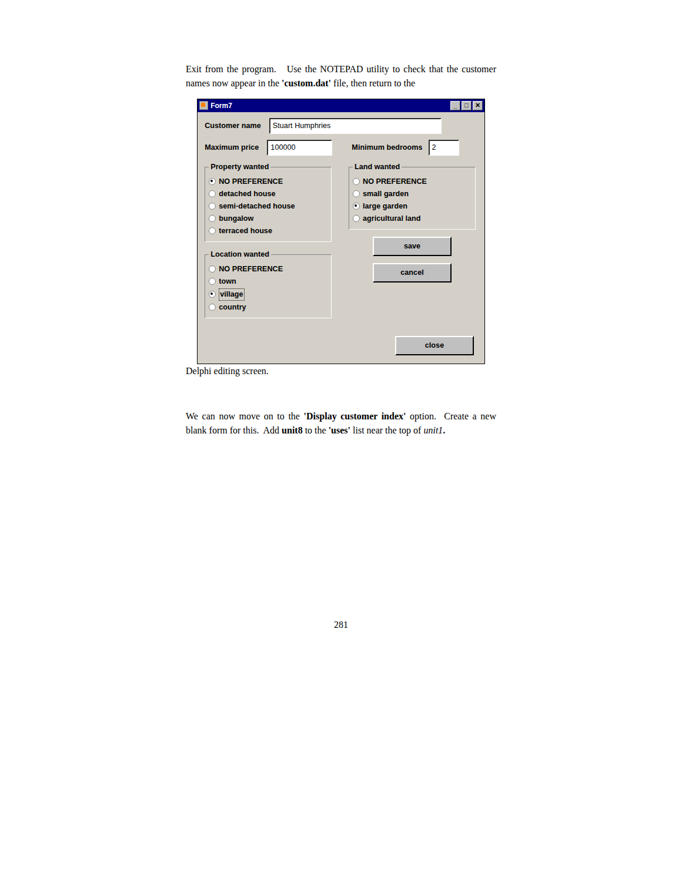Exit from the program. Use the NOTEPAD utility to check that the customer names now appear in the 'custom.dat' file, then return to the
Form7
_
□
✕
Customer name
Stuart Humphries
Maximum price
100000
Minimum bedrooms
2
Property wanted
NO PREFERENCE
detached house
semi-detached house
bungalow
terraced house
Location wanted
NO PREFERENCE
town
village
country
Land wanted
NO PREFERENCE
small garden
large garden
agricultural land
save
cancel
close
Delphi editing screen.
We can now move on to the 'Display customer index' option. Create a new blank form for this. Add unit8 to the 'uses' list near the top of unit1.
281